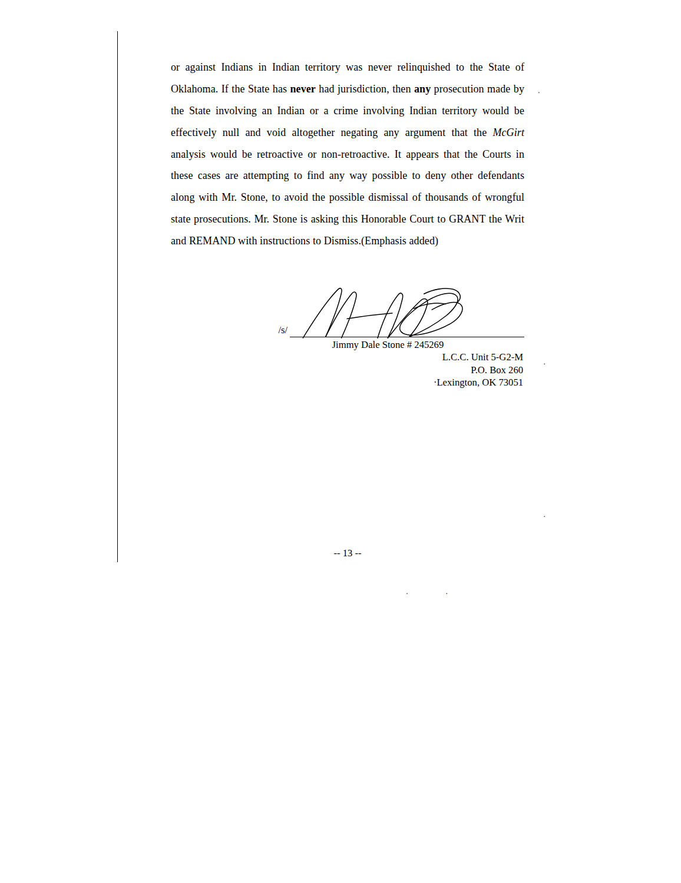or against Indians in Indian territory was never relinquished to the State of Oklahoma. If the State has never had jurisdiction, then any prosecution made by the State involving an Indian or a crime involving Indian territory would be effectively null and void altogether negating any argument that the McGirt analysis would be retroactive or non-retroactive. It appears that the Courts in these cases are attempting to find any way possible to deny other defendants along with Mr. Stone, to avoid the possible dismissal of thousands of wrongful state prosecutions. Mr. Stone is asking this Honorable Court to GRANT the Writ and REMAND with instructions to Dismiss.(Emphasis added)
/s/
Jimmy Dale Stone # 245269
L.C.C. Unit 5-G2-M
P.O. Box 260
·Lexington, OK 73051
-- 13 --
·
·
·
·
·